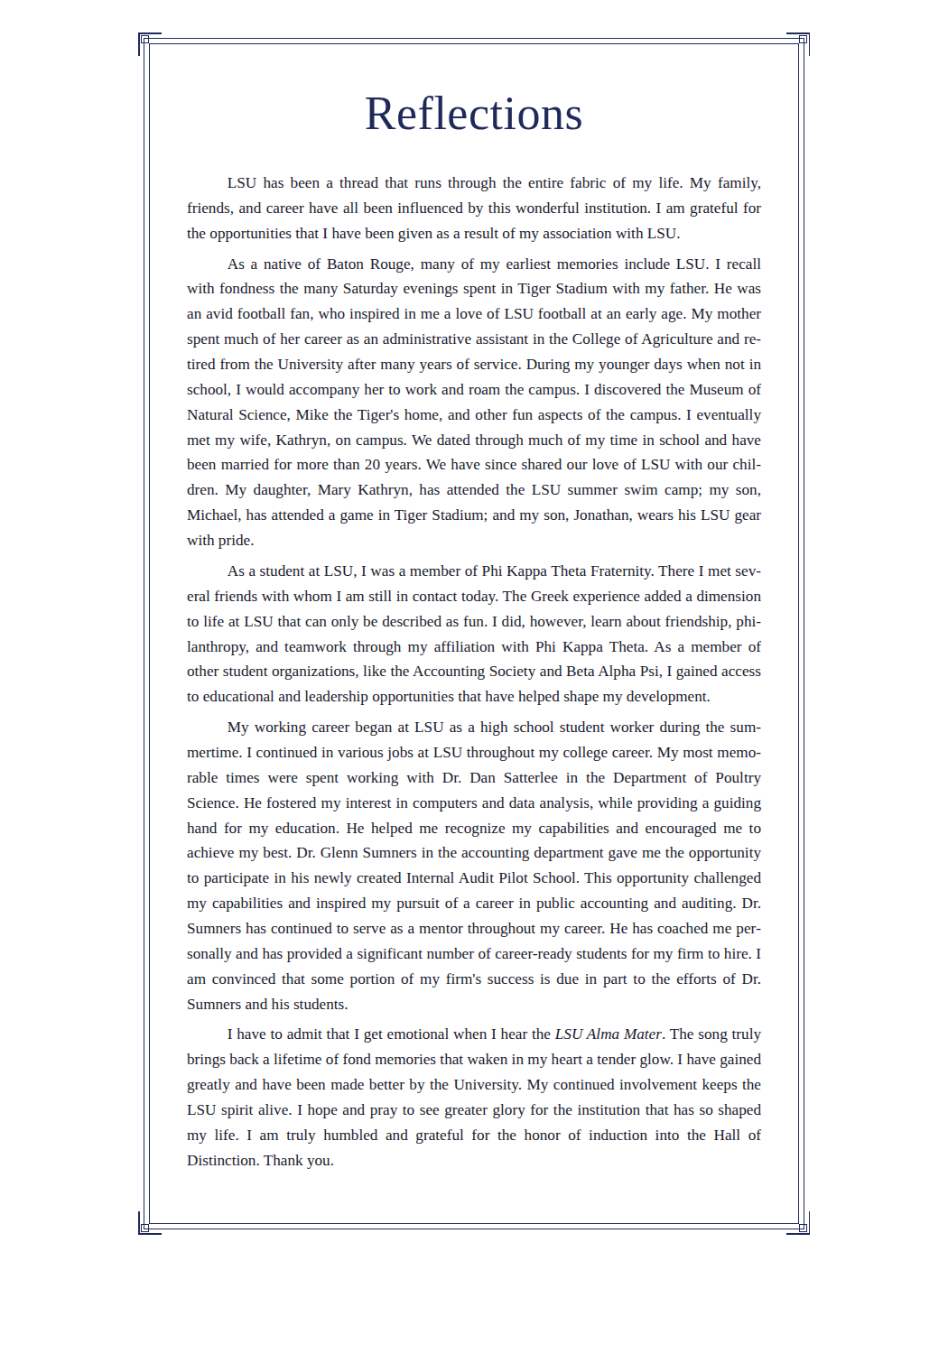Reflections
LSU has been a thread that runs through the entire fabric of my life. My family, friends, and career have all been influenced by this wonderful institution. I am grateful for the opportunities that I have been given as a result of my association with LSU.
As a native of Baton Rouge, many of my earliest memories include LSU. I recall with fondness the many Saturday evenings spent in Tiger Stadium with my father. He was an avid football fan, who inspired in me a love of LSU football at an early age. My mother spent much of her career as an administrative assistant in the College of Agriculture and retired from the University after many years of service. During my younger days when not in school, I would accompany her to work and roam the campus. I discovered the Museum of Natural Science, Mike the Tiger's home, and other fun aspects of the campus. I eventually met my wife, Kathryn, on campus. We dated through much of my time in school and have been married for more than 20 years. We have since shared our love of LSU with our children. My daughter, Mary Kathryn, has attended the LSU summer swim camp; my son, Michael, has attended a game in Tiger Stadium; and my son, Jonathan, wears his LSU gear with pride.
As a student at LSU, I was a member of Phi Kappa Theta Fraternity. There I met several friends with whom I am still in contact today. The Greek experience added a dimension to life at LSU that can only be described as fun. I did, however, learn about friendship, philanthropy, and teamwork through my affiliation with Phi Kappa Theta. As a member of other student organizations, like the Accounting Society and Beta Alpha Psi, I gained access to educational and leadership opportunities that have helped shape my development.
My working career began at LSU as a high school student worker during the summertime. I continued in various jobs at LSU throughout my college career. My most memorable times were spent working with Dr. Dan Satterlee in the Department of Poultry Science. He fostered my interest in computers and data analysis, while providing a guiding hand for my education. He helped me recognize my capabilities and encouraged me to achieve my best. Dr. Glenn Sumners in the accounting department gave me the opportunity to participate in his newly created Internal Audit Pilot School. This opportunity challenged my capabilities and inspired my pursuit of a career in public accounting and auditing. Dr. Sumners has continued to serve as a mentor throughout my career. He has coached me personally and has provided a significant number of career-ready students for my firm to hire. I am convinced that some portion of my firm's success is due in part to the efforts of Dr. Sumners and his students.
I have to admit that I get emotional when I hear the LSU Alma Mater. The song truly brings back a lifetime of fond memories that waken in my heart a tender glow. I have gained greatly and have been made better by the University. My continued involvement keeps the LSU spirit alive. I hope and pray to see greater glory for the institution that has so shaped my life. I am truly humbled and grateful for the honor of induction into the Hall of Distinction. Thank you.